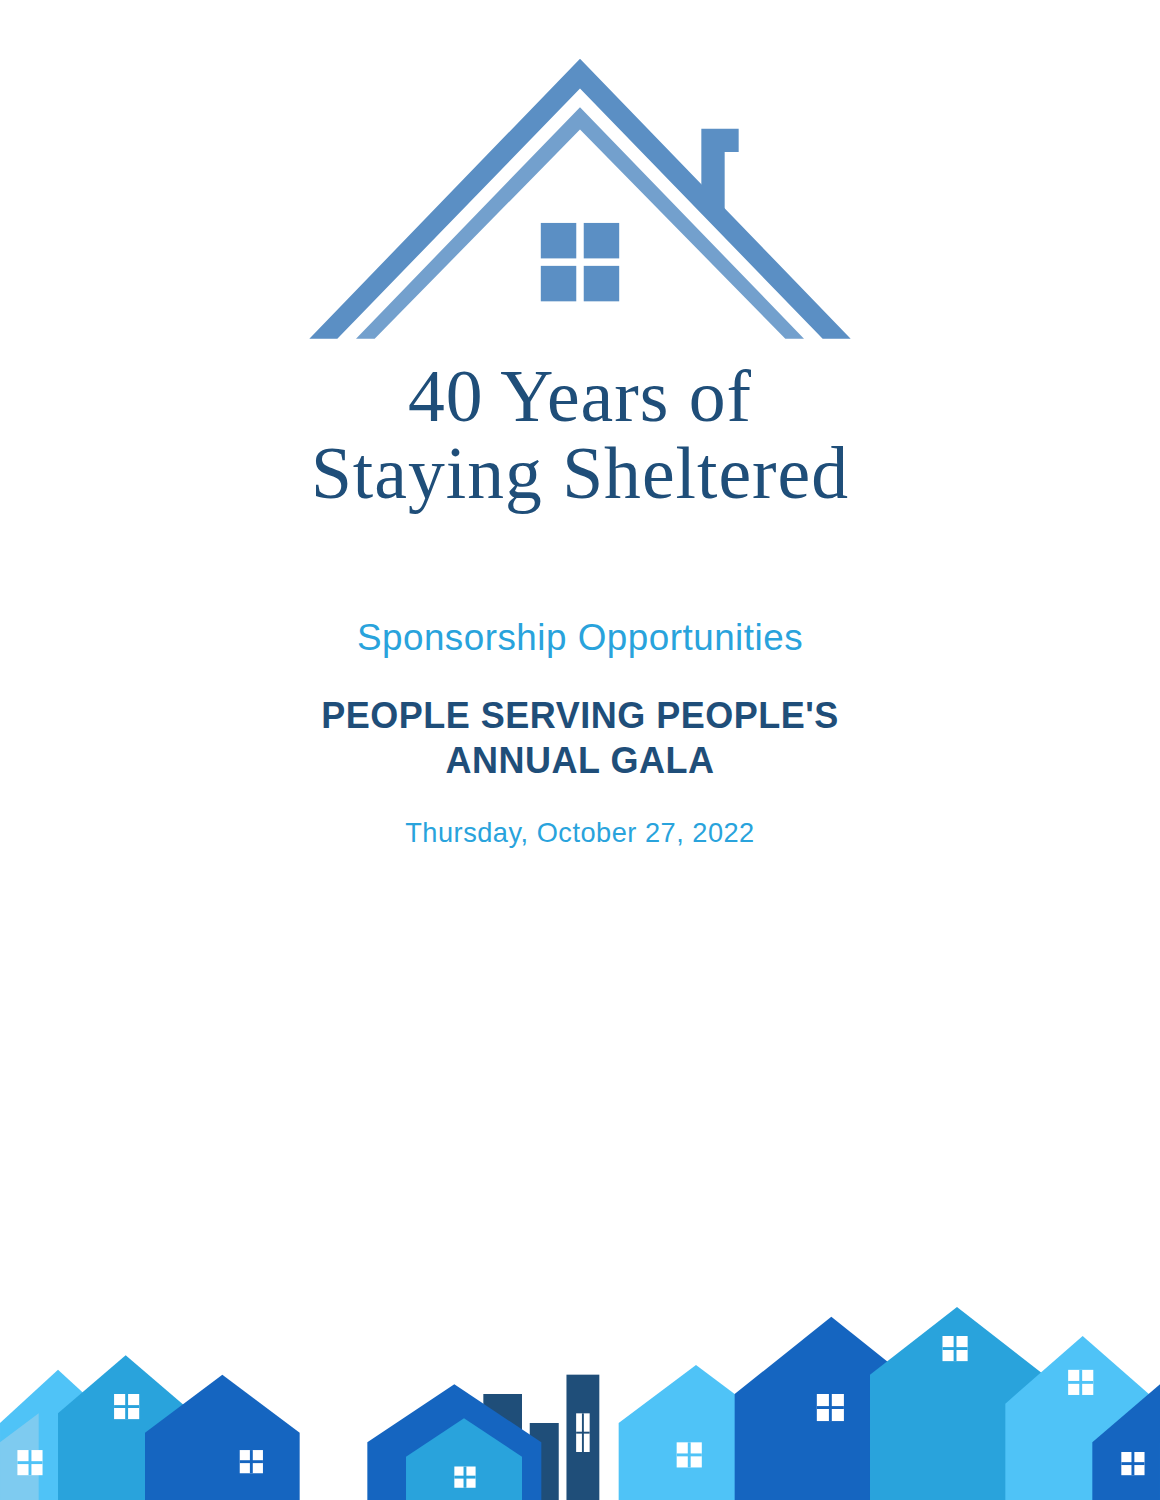40 Years ofStaying Sheltered
Sponsorship Opportunities
People Serving People's
Annual Gala
Thursday, October 27, 2022